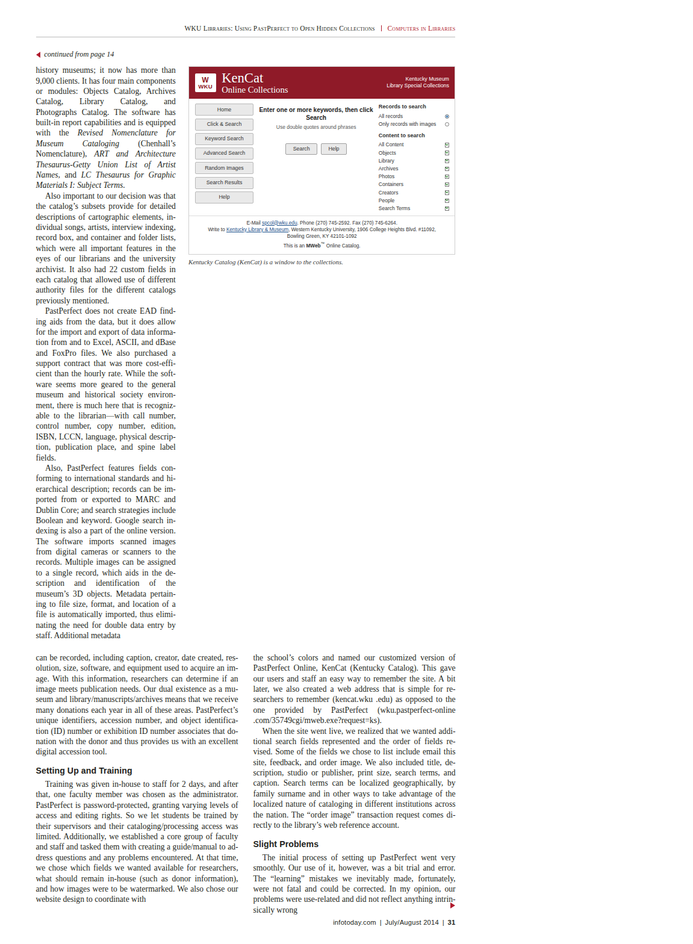WKU Libraries: Using PastPerfect to Open Hidden Collections Computers in Libraries
continued from page 14
history museums; it now has more than 9,000 clients. It has four main components or modules: Objects Catalog, Archives Catalog, Library Catalog, and Photographs Catalog. The software has built-in report capabilities and is equipped with the Revised Nomenclature for Museum Cataloging (Chenhall’s Nomenclature), ART and Architecture Thesaurus-Getty Union List of Artist Names, and LC Thesaurus for Graphic Materials I: Subject Terms.
Also important to our decision was that the catalog’s subsets provide for detailed descriptions of cartographic elements, individual songs, artists, interview indexing, record box, and container and folder lists, which were all important features in the eyes of our librarians and the university archivist. It also had 22 custom fields in each catalog that allowed use of different authority files for the different catalogs previously mentioned.
PastPerfect does not create EAD finding aids from the data, but it does allow for the import and export of data information from and to Excel, ASCII, and dBase and FoxPro files. We also purchased a support contract that was more cost-efficient than the hourly rate. While the software seems more geared to the general museum and historical society environment, there is much here that is recognizable to the librarian—with call number, control number, copy number, edition, ISBN, LCCN, language, physical description, publication place, and spine label fields.
Also, PastPerfect features fields conforming to international standards and hierarchical description; records can be imported from or exported to MARC and Dublin Core; and search strategies include Boolean and keyword. Google search indexing is also a part of the online version. The software imports scanned images from digital cameras or scanners to the records. Multiple images can be assigned to a single record, which aids in the description and identification of the museum’s 3D objects. Metadata pertaining to file size, format, and location of a file is automatically imported, thus eliminating the need for double data entry by staff. Additional metadata
WWKU
KenCatOnline Collections
Kentucky Museum
Library Special Collections
Home
Click & Search
Keyword Search
Advanced Search
Random Images
Search Results
Help
Enter one or more keywords, then click Search
Use double quotes around phrases
Search
Help
Records to search
All records
Only records with images
Content to search
All Content
Objects
Library
Archives
Photos
Containers
Creators
People
Search Terms
E-Mail spcol@wku.edu. Phone (270) 745-2592. Fax (270) 745-6264.
Write to Kentucky Library & Museum, Western Kentucky University, 1906 College Heights Blvd. #11092,
Bowling Green, KY 42101-1092
This is an MWeb™ Online Catalog.
Kentucky Catalog (KenCat) is a window to the collections.
can be recorded, including caption, creator, date created, resolution, size, software, and equipment used to acquire an image. With this information, researchers can determine if an image meets publication needs. Our dual existence as a museum and library/manuscripts/archives means that we receive many donations each year in all of these areas. PastPerfect’s unique identifiers, accession number, and object identification (ID) number or exhibition ID number associates that donation with the donor and thus provides us with an excellent digital accession tool.
Setting Up and Training
Training was given in-house to staff for 2 days, and after that, one faculty member was chosen as the administrator. PastPerfect is password-protected, granting varying levels of access and editing rights. So we let students be trained by their supervisors and their cataloging/processing access was limited. Additionally, we established a core group of faculty and staff and tasked them with creating a guide/manual to address questions and any problems encountered. At that time, we chose which fields we wanted available for researchers, what should remain in-house (such as donor information), and how images were to be watermarked. We also chose our website design to coordinate with
the school’s colors and named our customized version of PastPerfect Online, KenCat (Kentucky Catalog). This gave our users and staff an easy way to remember the site. A bit later, we also created a web address that is simple for researchers to remember (kencat.wku .edu) as opposed to the one provided by PastPerfect (wku.pastperfect-online .com/35749cgi/mweb.exe?request=ks).
When the site went live, we realized that we wanted additional search fields represented and the order of fields revised. Some of the fields we chose to list include email this site, feedback, and order image. We also included title, description, studio or publisher, print size, search terms, and caption. Search terms can be localized geographically, by family surname and in other ways to take advantage of the localized nature of cataloging in different institutions across the nation. The “order image” transaction request comes directly to the library’s web reference account.
Slight Problems
The initial process of setting up PastPerfect went very smoothly. Our use of it, however, was a bit trial and error. The “learning” mistakes we inevitably made, fortunately, were not fatal and could be corrected. In my opinion, our problems were use-related and did not reflect anything intrinsically wrong
infotoday.com|July/August 2014|31